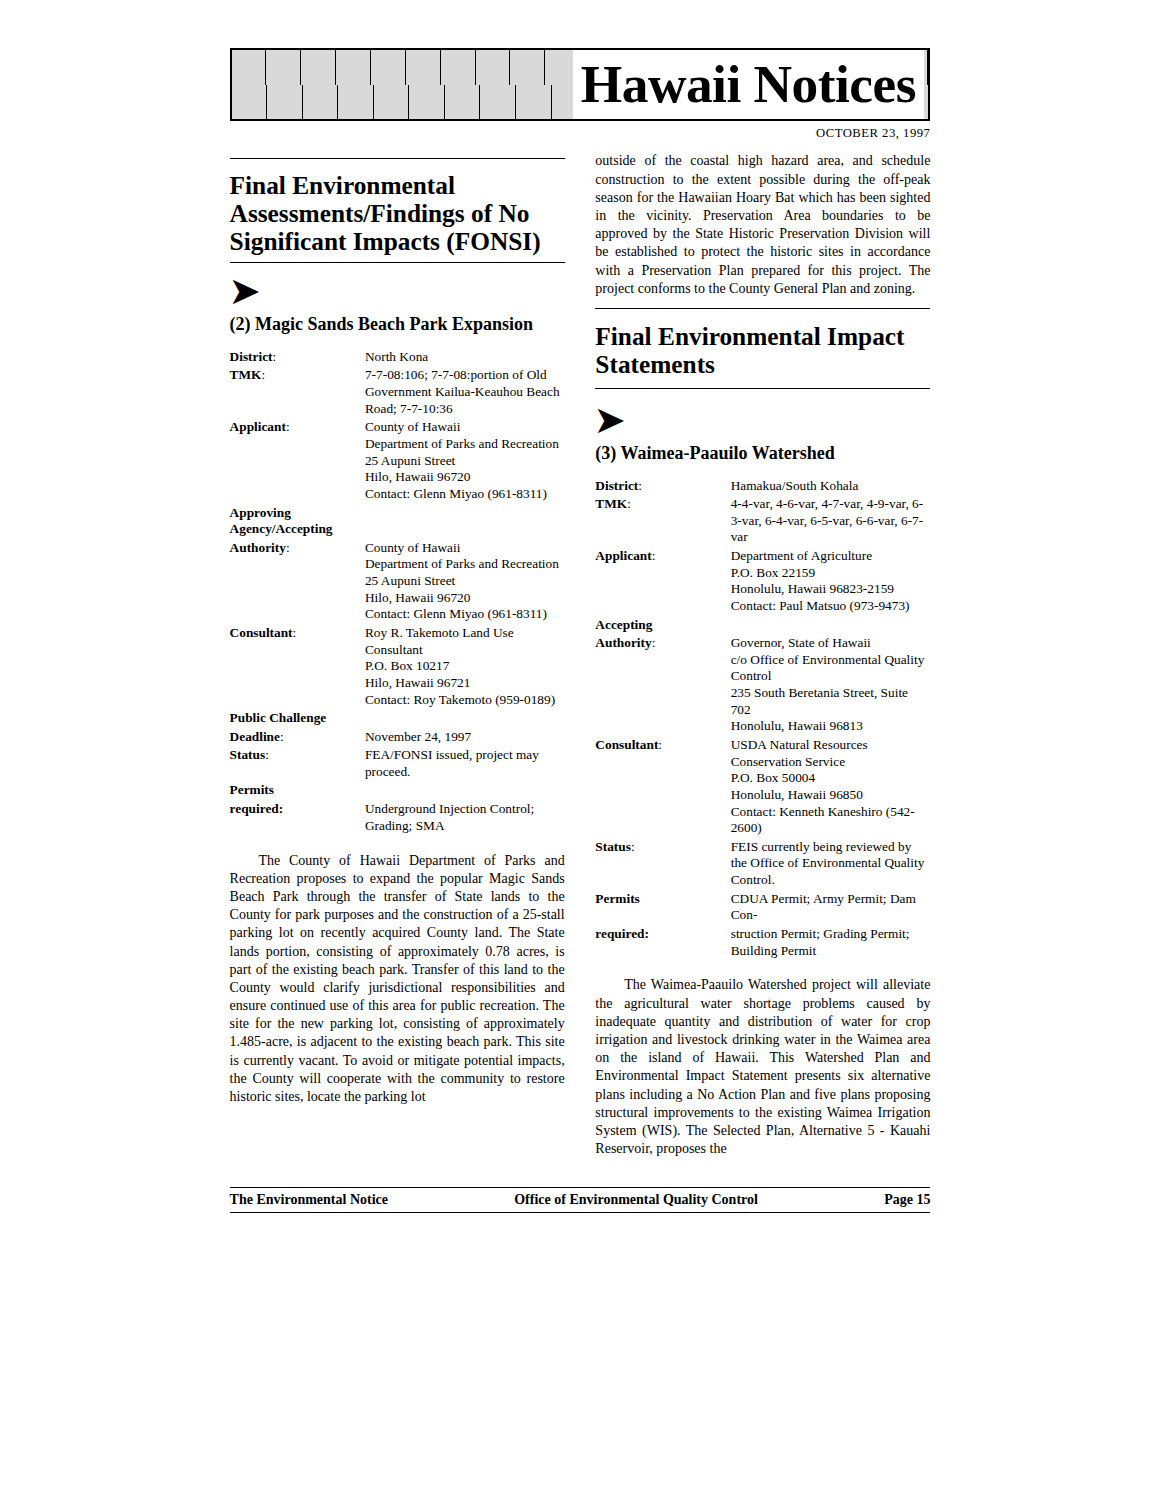Hawaii Notices
OCTOBER 23, 1997
Final Environmental Assessments/Findings of No Significant Impacts (FONSI)
➤
(2) Magic Sands Beach Park Expansion
| District : | North Kona |
| TMK : | 7-7-08:106; 7-7-08:portion of Old Government Kailua-Keauhou Beach Road; 7-7-10:36 |
| Applicant : | County of Hawaii Department of Parks and Recreation 25 Aupuni Street Hilo, Hawaii 96720 Contact: Glenn Miyao (961-8311) |
| Approving Agency/Accepting | |
| Authority : | County of Hawaii Department of Parks and Recreation 25 Aupuni Street Hilo, Hawaii 96720 Contact: Glenn Miyao (961-8311) |
| Consultant : | Roy R. Takemoto Land Use Consultant P.O. Box 10217 Hilo, Hawaii 96721 Contact: Roy Takemoto (959-0189) |
| Public Challenge | |
| Deadline : | November 24, 1997 |
| Status : | FEA/FONSI issued, project may proceed. |
| Permits | |
| required: | Underground Injection Control; Grading; SMA |
The County of Hawaii Department of Parks and Recreation proposes to expand the popular Magic Sands Beach Park through the transfer of State lands to the County for park purposes and the construction of a 25-stall parking lot on recently acquired County land. The State lands portion, consisting of approximately 0.78 acres, is part of the existing beach park. Transfer of this land to the County would clarify jurisdictional responsibilities and ensure continued use of this area for public recreation. The site for the new parking lot, consisting of approximately 1.485-acre, is adjacent to the existing beach park. This site is currently vacant. To avoid or mitigate potential impacts, the County will cooperate with the community to restore historic sites, locate the parking lot
outside of the coastal high hazard area, and schedule construction to the extent possible during the off-peak season for the Hawaiian Hoary Bat which has been sighted in the vicinity. Preservation Area boundaries to be approved by the State Historic Preservation Division will be established to protect the historic sites in accordance with a Preservation Plan prepared for this project. The project conforms to the County General Plan and zoning.
Final Environmental Impact Statements
➤
(3) Waimea-Paauilo Watershed
| District : | Hamakua/South Kohala |
| TMK : | 4-4-var, 4-6-var, 4-7-var, 4-9-var, 6-3-var, 6-4-var, 6-5-var, 6-6-var, 6-7-var |
| Applicant : | Department of Agriculture P.O. Box 22159 Honolulu, Hawaii 96823-2159 Contact: Paul Matsuo (973-9473) |
| Accepting | |
| Authority : | Governor, State of Hawaii c/o Office of Environmental Quality Control 235 South Beretania Street, Suite 702 Honolulu, Hawaii 96813 |
| Consultant : | USDA Natural Resources Conservation Service P.O. Box 50004 Honolulu, Hawaii 96850 Contact: Kenneth Kaneshiro (542-2600) |
| Status : | FEIS currently being reviewed by the Office of Environmental Quality Control. |
| Permits | CDUA Permit; Army Permit; Dam Con- |
| required: | struction Permit; Grading Permit; Building Permit |
The Waimea-Paauilo Watershed project will alleviate the agricultural water shortage problems caused by inadequate quantity and distribution of water for crop irrigation and livestock drinking water in the Waimea area on the island of Hawaii. This Watershed Plan and Environmental Impact Statement presents six alternative plans including a No Action Plan and five plans proposing structural improvements to the existing Waimea Irrigation System (WIS). The Selected Plan, Alternative 5 - Kauahi Reservoir, proposes the
The Environmental Notice Office of Environmental Quality Control Page 15